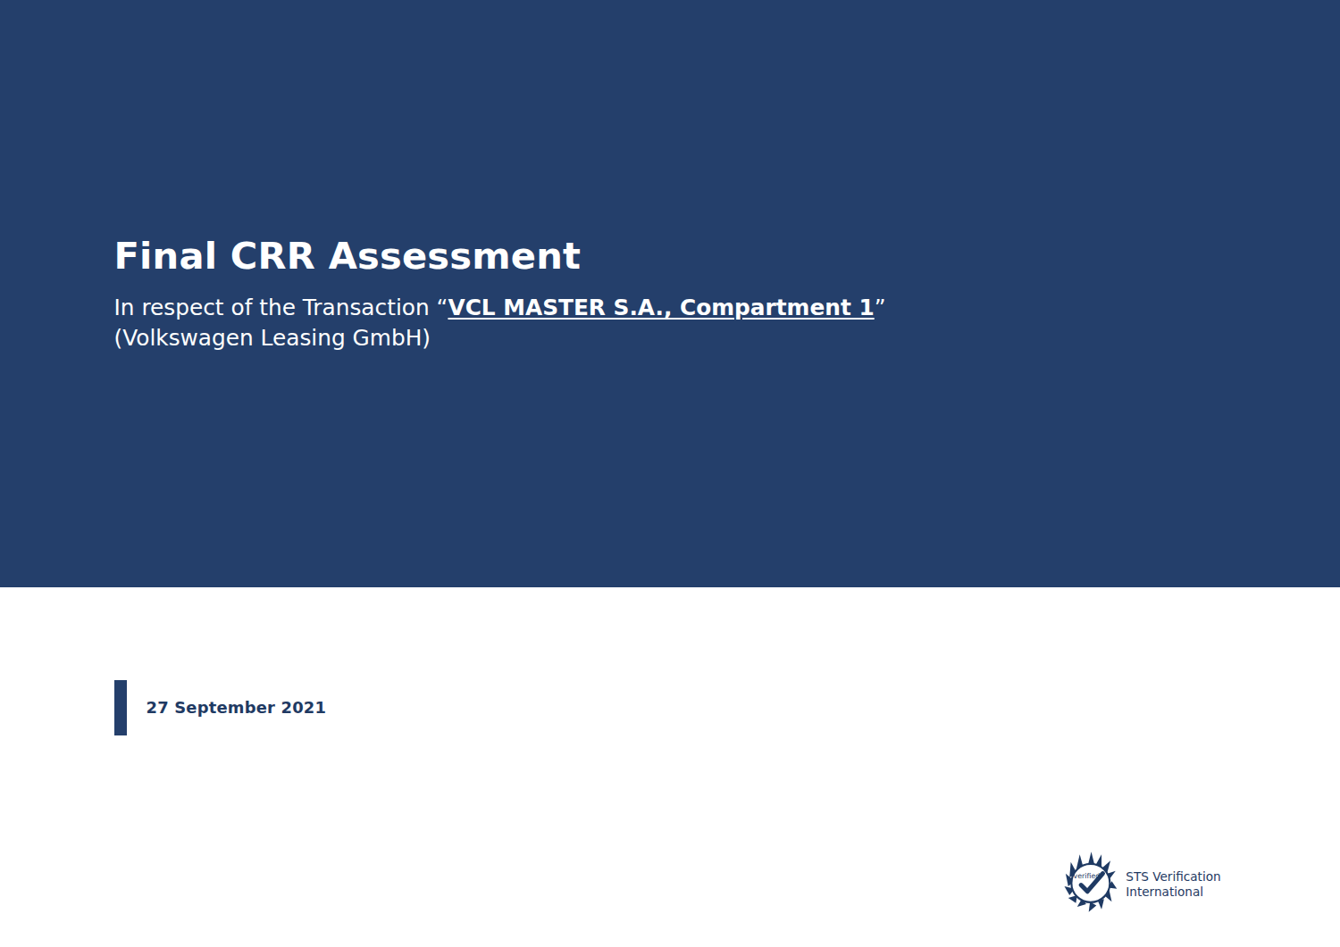Final CRR Assessment
In respect of the Transaction “VCL MASTER S.A., Compartment 1”
(Volkswagen Leasing GmbH)
27 September 2021
verified STS Verification International